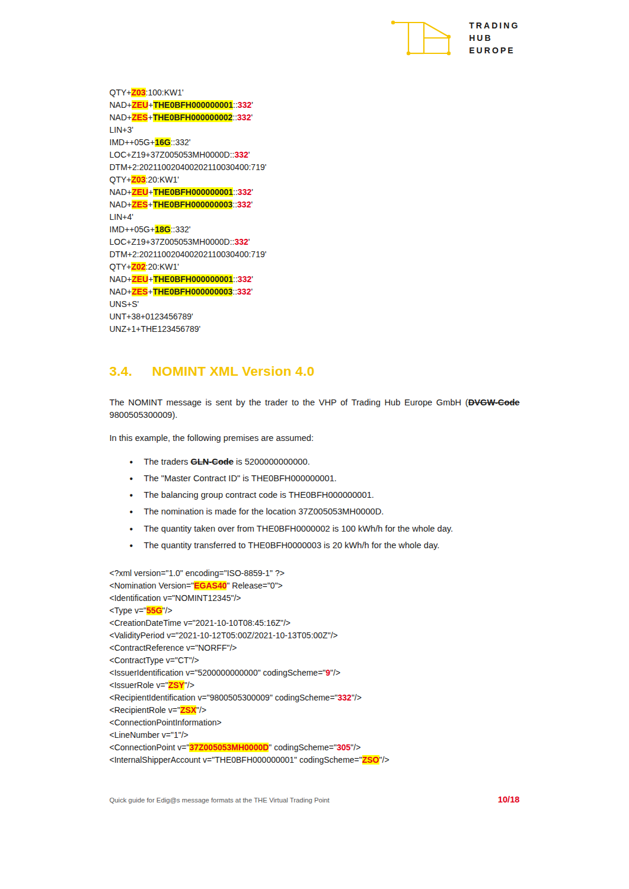TRADING
HUB
EUROPE
QTY+Z03:100:KW1' NAD+ZEU+THE0BFH000000001::332' NAD+ZES+THE0BFH000000002::332' LIN+3' IMD++05G+16G::332' LOC+Z19+37Z005053MH0000D::332' DTM+2:202110020400202110030400:719' QTY+Z03:20:KW1' NAD+ZEU+THE0BFH000000001::332' NAD+ZES+THE0BFH000000003::332' LIN+4' IMD++05G+18G::332' LOC+Z19+37Z005053MH0000D::332' DTM+2:202110020400202110030400:719' QTY+Z02:20:KW1' NAD+ZEU+THE0BFH000000001::332' NAD+ZES+THE0BFH000000003::332' UNS+S' UNT+38+0123456789' UNZ+1+THE123456789'
3.4. NOMINT XML Version 4.0
The NOMINT message is sent by the trader to the VHP of Trading Hub Europe GmbH (DVGW-Code 9800505300009).
In this example, the following premises are assumed:
The traders GLN-Code is 5200000000000.
The "Master Contract ID" is THE0BFH000000001.
The balancing group contract code is THE0BFH000000001.
The nomination is made for the location 37Z005053MH0000D.
The quantity taken over from THE0BFH0000002 is 100 kWh/h for the whole day.
The quantity transferred to THE0BFH0000003 is 20 kWh/h for the whole day.
<?xml version="1.0" encoding="ISO-8859-1" ?> <Nomination Version="EGAS40" Release="0"> <Identification v="NOMINT12345"/> <Type v="55G"/> <CreationDateTime v="2021-10-10T08:45:16Z"/> <ValidityPeriod v="2021-10-12T05:00Z/2021-10-13T05:00Z"/> <ContractReference v="NORFF"/> <ContractType v="CT"/> <IssuerIdentification v="5200000000000" codingScheme="9"/> <IssuerRole v="ZSY"/> <RecipientIdentification v="9800505300009" codingScheme="332"/> <RecipientRole v="ZSX"/> <ConnectionPointInformation> <LineNumber v="1"/> <ConnectionPoint v="37Z005053MH0000D" codingScheme="305"/> <InternalShipperAccount v="THE0BFH000000001" codingScheme="ZSO"/>
Quick guide for Edig@s message formats at the THE Virtual Trading Point 10/18